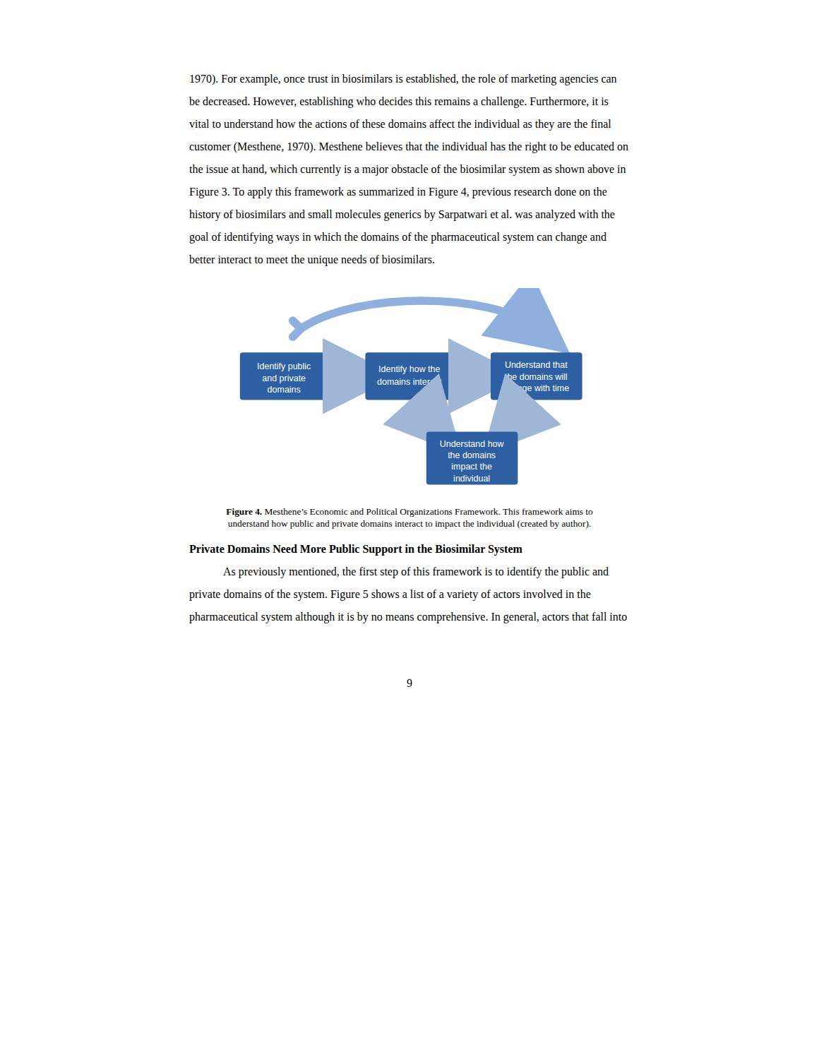1970). For example, once trust in biosimilars is established, the role of marketing agencies can be decreased. However, establishing who decides this remains a challenge. Furthermore, it is vital to understand how the actions of these domains affect the individual as they are the final customer (Mesthene, 1970). Mesthene believes that the individual has the right to be educated on the issue at hand, which currently is a major obstacle of the biosimilar system as shown above in Figure 3. To apply this framework as summarized in Figure 4, previous research done on the history of biosimilars and small molecules generics by Sarpatwari et al. was analyzed with the goal of identifying ways in which the domains of the pharmaceutical system can change and better interact to meet the unique needs of biosimilars.
Identify public and private domains Identify how the domains interact Understand that the domains will change with time Understand how the domains impact the individual
Figure 4. Mesthene’s Economic and Political Organizations Framework. This framework aims to understand how public and private domains interact to impact the individual (created by author).
Private Domains Need More Public Support in the Biosimilar System
As previously mentioned, the first step of this framework is to identify the public and private domains of the system. Figure 5 shows a list of a variety of actors involved in the pharmaceutical system although it is by no means comprehensive. In general, actors that fall into
9